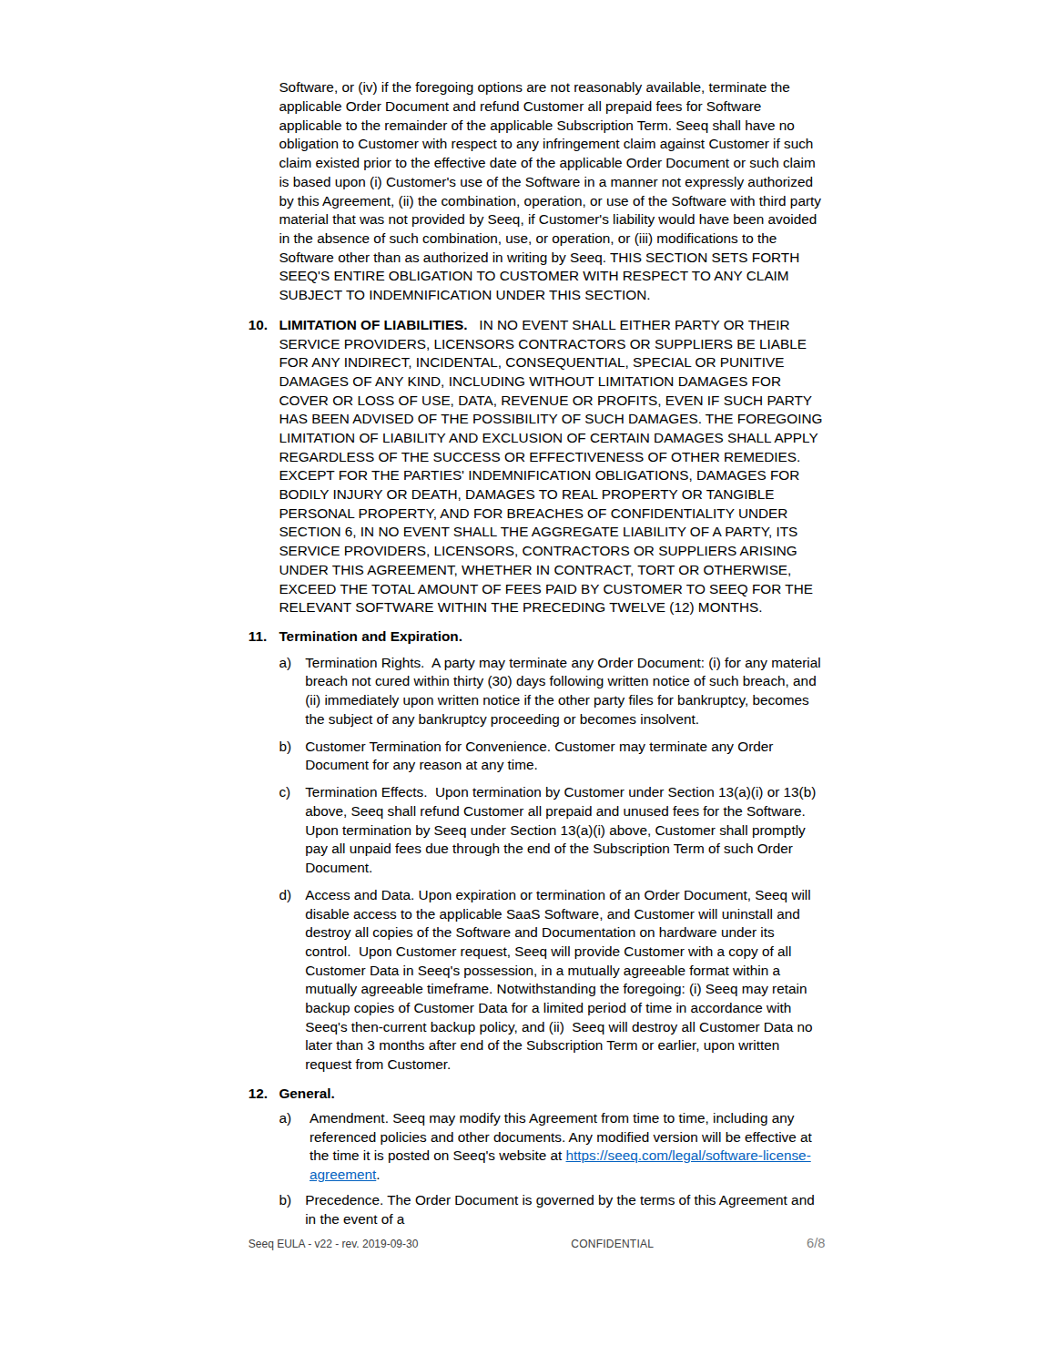Software, or (iv) if the foregoing options are not reasonably available, terminate the applicable Order Document and refund Customer all prepaid fees for Software applicable to the remainder of the applicable Subscription Term. Seeq shall have no obligation to Customer with respect to any infringement claim against Customer if such claim existed prior to the effective date of the applicable Order Document or such claim is based upon (i) Customer's use of the Software in a manner not expressly authorized by this Agreement, (ii) the combination, operation, or use of the Software with third party material that was not provided by Seeq, if Customer's liability would have been avoided in the absence of such combination, use, or operation, or (iii) modifications to the Software other than as authorized in writing by Seeq. THIS SECTION SETS FORTH SEEQ'S ENTIRE OBLIGATION TO CUSTOMER WITH RESPECT TO ANY CLAIM SUBJECT TO INDEMNIFICATION UNDER THIS SECTION.
10. LIMITATION OF LIABILITIES. IN NO EVENT SHALL EITHER PARTY OR THEIR SERVICE PROVIDERS, LICENSORS CONTRACTORS OR SUPPLIERS BE LIABLE FOR ANY INDIRECT, INCIDENTAL, CONSEQUENTIAL, SPECIAL OR PUNITIVE DAMAGES OF ANY KIND, INCLUDING WITHOUT LIMITATION DAMAGES FOR COVER OR LOSS OF USE, DATA, REVENUE OR PROFITS, EVEN IF SUCH PARTY HAS BEEN ADVISED OF THE POSSIBILITY OF SUCH DAMAGES. THE FOREGOING LIMITATION OF LIABILITY AND EXCLUSION OF CERTAIN DAMAGES SHALL APPLY REGARDLESS OF THE SUCCESS OR EFFECTIVENESS OF OTHER REMEDIES. EXCEPT FOR THE PARTIES' INDEMNIFICATION OBLIGATIONS, DAMAGES FOR BODILY INJURY OR DEATH, DAMAGES TO REAL PROPERTY OR TANGIBLE PERSONAL PROPERTY, AND FOR BREACHES OF CONFIDENTIALITY UNDER SECTION 6, IN NO EVENT SHALL THE AGGREGATE LIABILITY OF A PARTY, ITS SERVICE PROVIDERS, LICENSORS, CONTRACTORS OR SUPPLIERS ARISING UNDER THIS AGREEMENT, WHETHER IN CONTRACT, TORT OR OTHERWISE, EXCEED THE TOTAL AMOUNT OF FEES PAID BY CUSTOMER TO SEEQ FOR THE RELEVANT SOFTWARE WITHIN THE PRECEDING TWELVE (12) MONTHS.
11. Termination and Expiration.
a) Termination Rights. A party may terminate any Order Document: (i) for any material breach not cured within thirty (30) days following written notice of such breach, and (ii) immediately upon written notice if the other party files for bankruptcy, becomes the subject of any bankruptcy proceeding or becomes insolvent.
b) Customer Termination for Convenience. Customer may terminate any Order Document for any reason at any time.
c) Termination Effects. Upon termination by Customer under Section 13(a)(i) or 13(b) above, Seeq shall refund Customer all prepaid and unused fees for the Software. Upon termination by Seeq under Section 13(a)(i) above, Customer shall promptly pay all unpaid fees due through the end of the Subscription Term of such Order Document.
d) Access and Data. Upon expiration or termination of an Order Document, Seeq will disable access to the applicable SaaS Software, and Customer will uninstall and destroy all copies of the Software and Documentation on hardware under its control. Upon Customer request, Seeq will provide Customer with a copy of all Customer Data in Seeq's possession, in a mutually agreeable format within a mutually agreeable timeframe. Notwithstanding the foregoing: (i) Seeq may retain backup copies of Customer Data for a limited period of time in accordance with Seeq's then-current backup policy, and (ii) Seeq will destroy all Customer Data no later than 3 months after end of the Subscription Term or earlier, upon written request from Customer.
12. General.
a) Amendment. Seeq may modify this Agreement from time to time, including any referenced policies and other documents. Any modified version will be effective at the time it is posted on Seeq's website at https://seeq.com/legal/software-license-agreement.
b) Precedence. The Order Document is governed by the terms of this Agreement and in the event of a
Seeq EULA - v22 - rev. 2019-09-30 CONFIDENTIAL 6/8